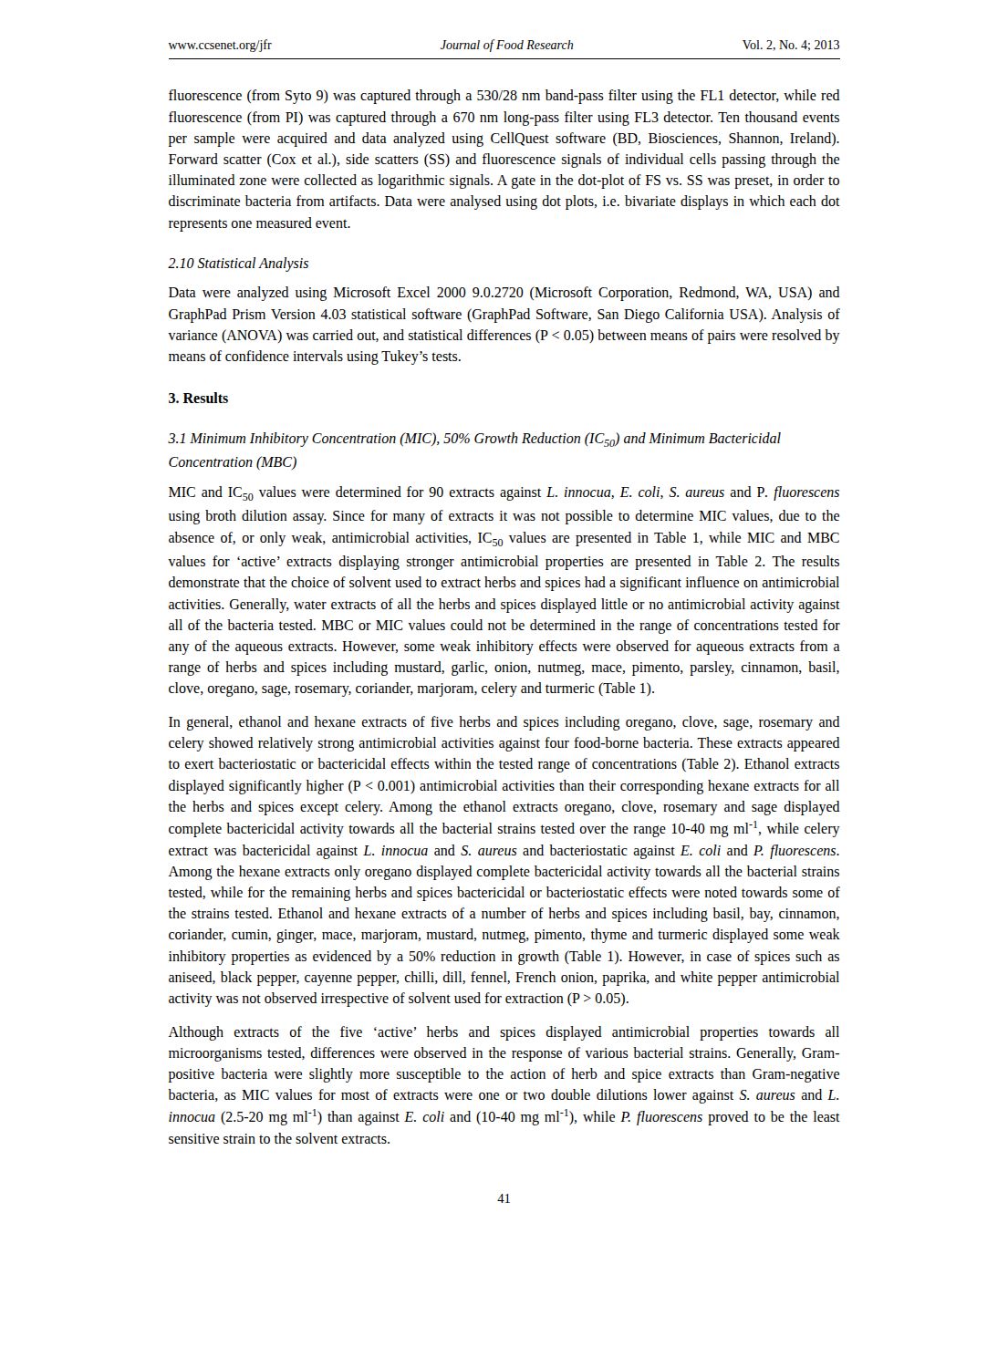www.ccsenet.org/jfr Journal of Food Research Vol. 2, No. 4; 2013
fluorescence (from Syto 9) was captured through a 530/28 nm band-pass filter using the FL1 detector, while red fluorescence (from PI) was captured through a 670 nm long-pass filter using FL3 detector. Ten thousand events per sample were acquired and data analyzed using CellQuest software (BD, Biosciences, Shannon, Ireland). Forward scatter (Cox et al.), side scatters (SS) and fluorescence signals of individual cells passing through the illuminated zone were collected as logarithmic signals. A gate in the dot-plot of FS vs. SS was preset, in order to discriminate bacteria from artifacts. Data were analysed using dot plots, i.e. bivariate displays in which each dot represents one measured event.
2.10 Statistical Analysis
Data were analyzed using Microsoft Excel 2000 9.0.2720 (Microsoft Corporation, Redmond, WA, USA) and GraphPad Prism Version 4.03 statistical software (GraphPad Software, San Diego California USA). Analysis of variance (ANOVA) was carried out, and statistical differences (P < 0.05) between means of pairs were resolved by means of confidence intervals using Tukey’s tests.
3. Results
3.1 Minimum Inhibitory Concentration (MIC), 50% Growth Reduction (IC50) and Minimum Bactericidal Concentration (MBC)
MIC and IC50 values were determined for 90 extracts against L. innocua, E. coli, S. aureus and P. fluorescens using broth dilution assay. Since for many of extracts it was not possible to determine MIC values, due to the absence of, or only weak, antimicrobial activities, IC50 values are presented in Table 1, while MIC and MBC values for ‘active’ extracts displaying stronger antimicrobial properties are presented in Table 2. The results demonstrate that the choice of solvent used to extract herbs and spices had a significant influence on antimicrobial activities. Generally, water extracts of all the herbs and spices displayed little or no antimicrobial activity against all of the bacteria tested. MBC or MIC values could not be determined in the range of concentrations tested for any of the aqueous extracts. However, some weak inhibitory effects were observed for aqueous extracts from a range of herbs and spices including mustard, garlic, onion, nutmeg, mace, pimento, parsley, cinnamon, basil, clove, oregano, sage, rosemary, coriander, marjoram, celery and turmeric (Table 1).
In general, ethanol and hexane extracts of five herbs and spices including oregano, clove, sage, rosemary and celery showed relatively strong antimicrobial activities against four food-borne bacteria. These extracts appeared to exert bacteriostatic or bactericidal effects within the tested range of concentrations (Table 2). Ethanol extracts displayed significantly higher (P < 0.001) antimicrobial activities than their corresponding hexane extracts for all the herbs and spices except celery. Among the ethanol extracts oregano, clove, rosemary and sage displayed complete bactericidal activity towards all the bacterial strains tested over the range 10-40 mg ml-1, while celery extract was bactericidal against L. innocua and S. aureus and bacteriostatic against E. coli and P. fluorescens. Among the hexane extracts only oregano displayed complete bactericidal activity towards all the bacterial strains tested, while for the remaining herbs and spices bactericidal or bacteriostatic effects were noted towards some of the strains tested. Ethanol and hexane extracts of a number of herbs and spices including basil, bay, cinnamon, coriander, cumin, ginger, mace, marjoram, mustard, nutmeg, pimento, thyme and turmeric displayed some weak inhibitory properties as evidenced by a 50% reduction in growth (Table 1). However, in case of spices such as aniseed, black pepper, cayenne pepper, chilli, dill, fennel, French onion, paprika, and white pepper antimicrobial activity was not observed irrespective of solvent used for extraction (P > 0.05).
Although extracts of the five ‘active’ herbs and spices displayed antimicrobial properties towards all microorganisms tested, differences were observed in the response of various bacterial strains. Generally, Gram-positive bacteria were slightly more susceptible to the action of herb and spice extracts than Gram-negative bacteria, as MIC values for most of extracts were one or two double dilutions lower against S. aureus and L. innocua (2.5-20 mg ml-1) than against E. coli and (10-40 mg ml-1), while P. fluorescens proved to be the least sensitive strain to the solvent extracts.
41